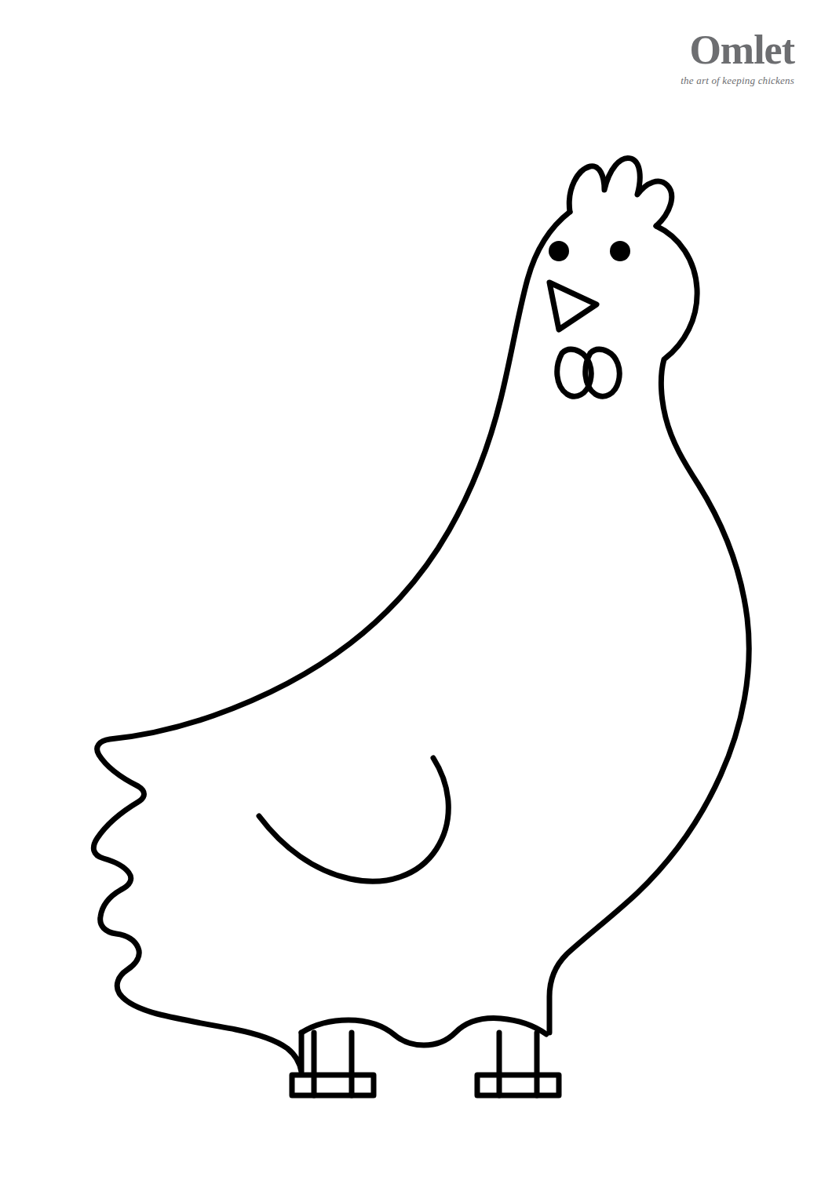Omlet
the art of keeping chickens
Chicken outline colouring page